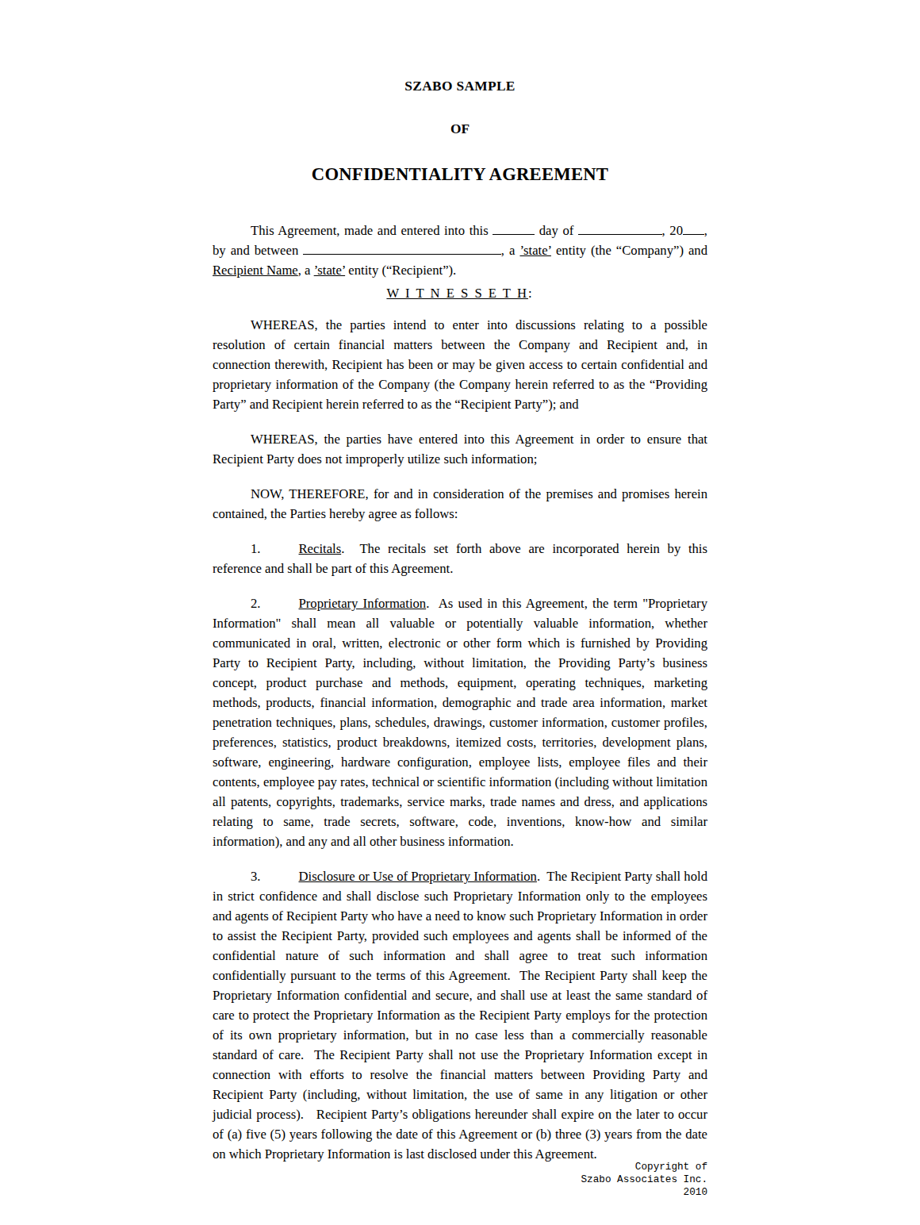SZABO SAMPLE
OF
CONFIDENTIALITY AGREEMENT
This Agreement, made and entered into this day of , 20 , by and between , a ’state’ entity (the “Company”) and Recipient Name, a ’state’ entity (“Recipient”).
W I T N E S S E T H:
WHEREAS, the parties intend to enter into discussions relating to a possible resolution of certain financial matters between the Company and Recipient and, in connection therewith, Recipient has been or may be given access to certain confidential and proprietary information of the Company (the Company herein referred to as the “Providing Party” and Recipient herein referred to as the “Recipient Party”); and
WHEREAS, the parties have entered into this Agreement in order to ensure that Recipient Party does not improperly utilize such information;
NOW, THEREFORE, for and in consideration of the premises and promises herein contained, the Parties hereby agree as follows:
1. Recitals. The recitals set forth above are incorporated herein by this reference and shall be part of this Agreement.
2. Proprietary Information. As used in this Agreement, the term "Proprietary Information" shall mean all valuable or potentially valuable information, whether communicated in oral, written, electronic or other form which is furnished by Providing Party to Recipient Party, including, without limitation, the Providing Party’s business concept, product purchase and methods, equipment, operating techniques, marketing methods, products, financial information, demographic and trade area information, market penetration techniques, plans, schedules, drawings, customer information, customer profiles, preferences, statistics, product breakdowns, itemized costs, territories, development plans, software, engineering, hardware configuration, employee lists, employee files and their contents, employee pay rates, technical or scientific information (including without limitation all patents, copyrights, trademarks, service marks, trade names and dress, and applications relating to same, trade secrets, software, code, inventions, know-how and similar information), and any and all other business information.
3. Disclosure or Use of Proprietary Information. The Recipient Party shall hold in strict confidence and shall disclose such Proprietary Information only to the employees and agents of Recipient Party who have a need to know such Proprietary Information in order to assist the Recipient Party, provided such employees and agents shall be informed of the confidential nature of such information and shall agree to treat such information confidentially pursuant to the terms of this Agreement. The Recipient Party shall keep the Proprietary Information confidential and secure, and shall use at least the same standard of care to protect the Proprietary Information as the Recipient Party employs for the protection of its own proprietary information, but in no case less than a commercially reasonable standard of care. The Recipient Party shall not use the Proprietary Information except in connection with efforts to resolve the financial matters between Providing Party and Recipient Party (including, without limitation, the use of same in any litigation or other judicial process). Recipient Party’s obligations hereunder shall expire on the later to occur of (a) five (5) years following the date of this Agreement or (b) three (3) years from the date on which Proprietary Information is last disclosed under this Agreement.
Copyright of Szabo Associates Inc. 2010